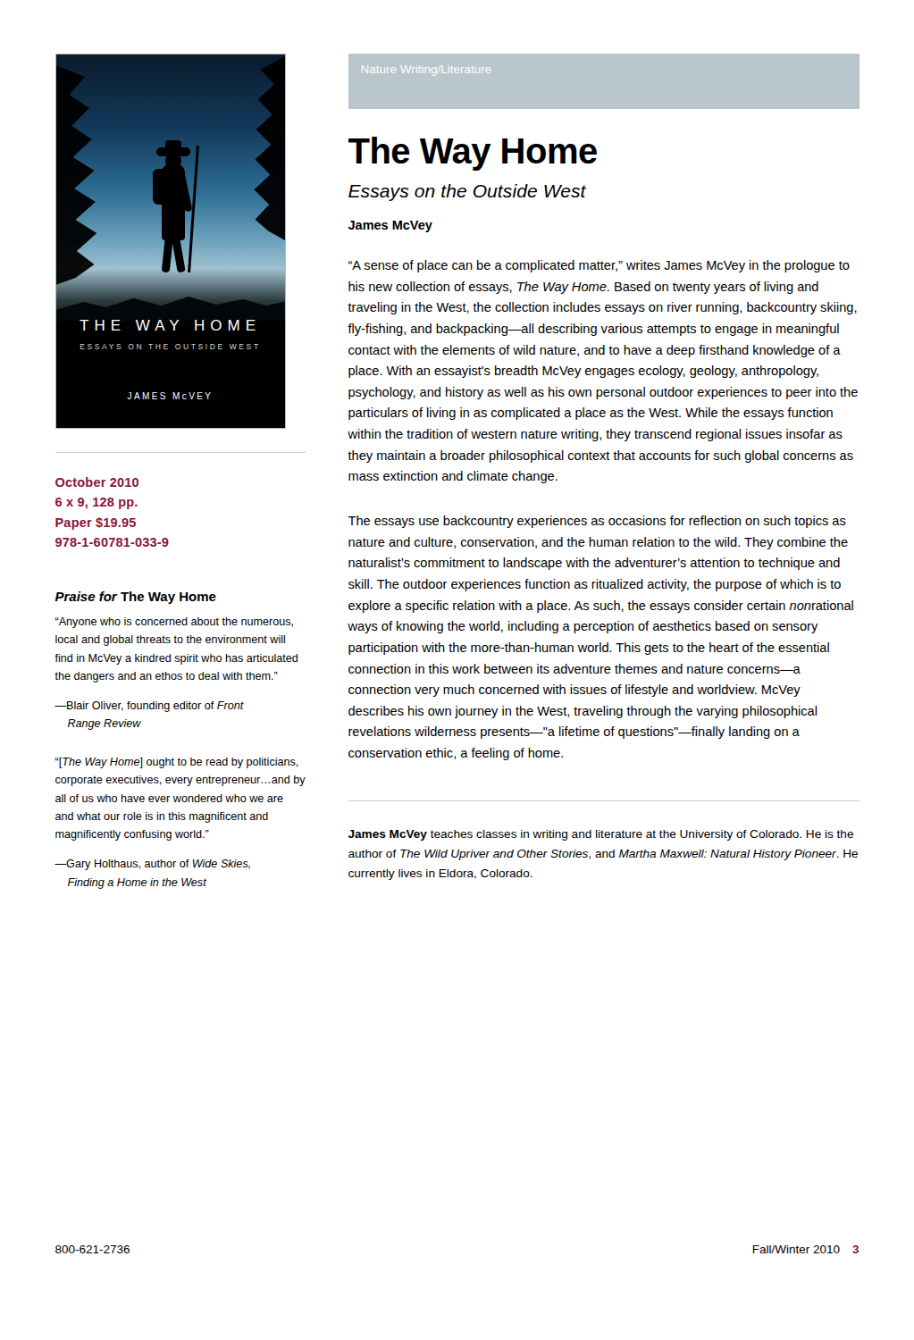THE WAY HOME
ESSAYS ON THE OUTSIDE WEST
JAMES McVEY
October 2010
6 x 9, 128 pp.
Paper $19.95
978-1-60781-033-9
Praise for The Way Home
“Anyone who is concerned about the numerous, local and global threats to the environment will find in McVey a kindred spirit who has articulated the dangers and an ethos to deal with them.”
—Blair Oliver, founding editor of Front Range Review
“[The Way Home] ought to be read by politicians, corporate executives, every entrepreneur…and by all of us who have ever wondered who we are and what our role is in this magnificent and magnificently confusing world.”
—Gary Holthaus, author of Wide Skies, Finding a Home in the West
Nature Writing/Literature
The Way Home
Essays on the Outside West
James McVey
“A sense of place can be a complicated matter,” writes James McVey in the prologue to his new collection of essays, The Way Home. Based on twenty years of living and traveling in the West, the collection includes essays on river running, backcountry skiing, fly-fishing, and backpacking—all describing various attempts to engage in meaningful contact with the elements of wild nature, and to have a deep firsthand knowledge of a place. With an essayist's breadth McVey engages ecology, geology, anthropology, psychology, and history as well as his own personal outdoor experiences to peer into the particulars of living in as complicated a place as the West. While the essays function within the tradition of western nature writing, they transcend regional issues insofar as they maintain a broader philosophical context that accounts for such global concerns as mass extinction and climate change.
The essays use backcountry experiences as occasions for reflection on such topics as nature and culture, conservation, and the human relation to the wild. They combine the naturalist’s commitment to landscape with the adventurer’s attention to technique and skill. The outdoor experiences function as ritualized activity, the purpose of which is to explore a specific relation with a place. As such, the essays consider certain nonrational ways of knowing the world, including a perception of aesthetics based on sensory participation with the more-than-human world. This gets to the heart of the essential connection in this work between its adventure themes and nature concerns—a connection very much concerned with issues of lifestyle and worldview. McVey describes his own journey in the West, traveling through the varying philosophical revelations wilderness presents—"a lifetime of questions"—finally landing on a conservation ethic, a feeling of home.
James McVey teaches classes in writing and literature at the University of Colorado. He is the author of The Wild Upriver and Other Stories, and Martha Maxwell: Natural History Pioneer. He currently lives in Eldora, Colorado.
800-621-2736
Fall/Winter 2010 3